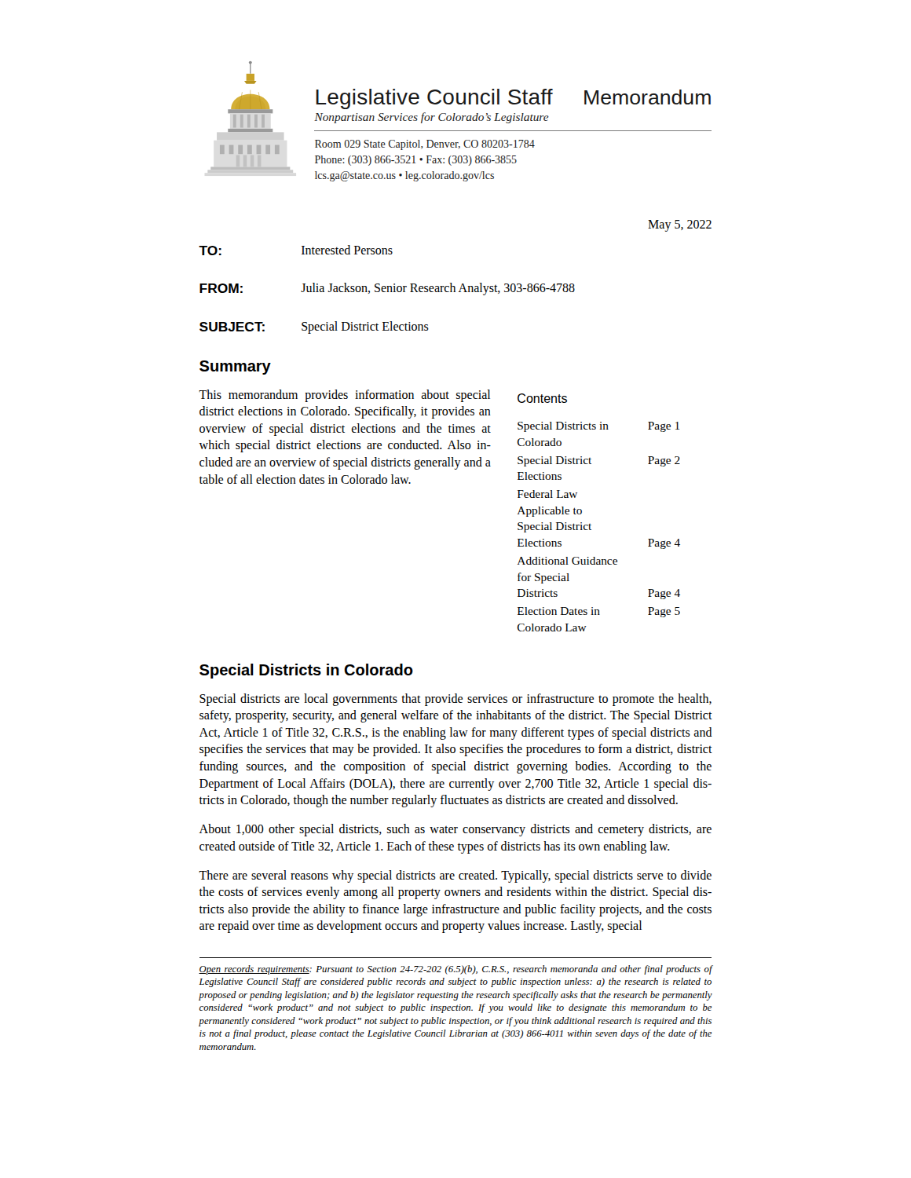Legislative Council Staff
Nonpartisan Services for Colorado’s Legislature
Memorandum
Room 029 State Capitol, Denver, CO 80203-1784
Phone: (303) 866-3521 • Fax: (303) 866-3855
lcs.ga@state.co.us • leg.colorado.gov/lcs
May 5, 2022
TO:
Interested Persons
FROM:
Julia Jackson, Senior Research Analyst, 303-866-4788
SUBJECT:
Special District Elections
Summary
This memorandum provides information about special district elections in Colorado. Specifically, it provides an overview of special district elections and the times at which special district elections are conducted. Also included are an overview of special districts generally and a table of all election dates in Colorado law.
Contents
| Special Districts in Colorado | Page 1 |
| Special District Elections | Page 2 |
| Federal Law Applicable to Special District Elections | Page 4 |
| Additional Guidance for Special Districts | Page 4 |
| Election Dates in Colorado Law | Page 5 |
Special Districts in Colorado
Special districts are local governments that provide services or infrastructure to promote the health, safety, prosperity, security, and general welfare of the inhabitants of the district. The Special District Act, Article 1 of Title 32, C.R.S., is the enabling law for many different types of special districts and specifies the services that may be provided. It also specifies the procedures to form a district, district funding sources, and the composition of special district governing bodies. According to the Department of Local Affairs (DOLA), there are currently over 2,700 Title 32, Article 1 special districts in Colorado, though the number regularly fluctuates as districts are created and dissolved.
About 1,000 other special districts, such as water conservancy districts and cemetery districts, are created outside of Title 32, Article 1. Each of these types of districts has its own enabling law.
There are several reasons why special districts are created. Typically, special districts serve to divide the costs of services evenly among all property owners and residents within the district. Special districts also provide the ability to finance large infrastructure and public facility projects, and the costs are repaid over time as development occurs and property values increase. Lastly, special
Open records requirements: Pursuant to Section 24-72-202 (6.5)(b), C.R.S., research memoranda and other final products of Legislative Council Staff are considered public records and subject to public inspection unless: a) the research is related to proposed or pending legislation; and b) the legislator requesting the research specifically asks that the research be permanently considered “work product” and not subject to public inspection. If you would like to designate this memorandum to be permanently considered “work product” not subject to public inspection, or if you think additional research is required and this is not a final product, please contact the Legislative Council Librarian at (303) 866-4011 within seven days of the date of the memorandum.